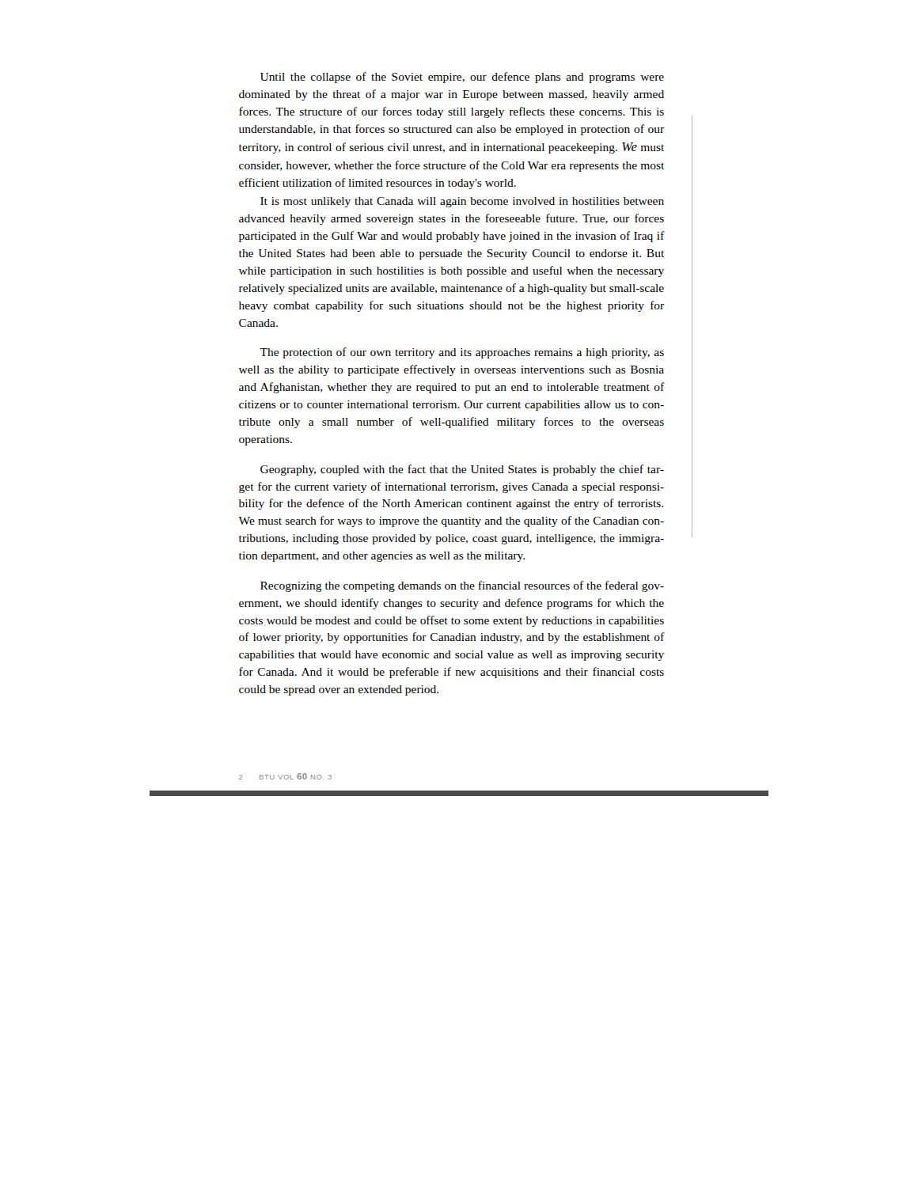Until the collapse of the Soviet empire, our defence plans and programs were dominated by the threat of a major war in Europe between massed, heavily armed forces. The structure of our forces today still largely reflects these concerns. This is understandable, in that forces so structured can also be employed in protection of our territory, in control of serious civil unrest, and in international peacekeeping. We must consider, however, whether the force structure of the Cold War era represents the most efficient utilization of limited resources in today's world.
It is most unlikely that Canada will again become involved in hostilities between advanced heavily armed sovereign states in the foreseeable future. True, our forces participated in the Gulf War and would probably have joined in the invasion of Iraq if the United States had been able to persuade the Security Council to endorse it. But while participation in such hostilities is both possible and useful when the necessary relatively specialized units are available, maintenance of a high-quality but small-scale heavy combat capability for such situations should not be the highest priority for Canada.
The protection of our own territory and its approaches remains a high priority, as well as the ability to participate effectively in overseas interventions such as Bosnia and Afghanistan, whether they are required to put an end to intolerable treatment of citizens or to counter international terrorism. Our current capabilities allow us to contribute only a small number of well-qualified military forces to the overseas operations.
Geography, coupled with the fact that the United States is probably the chief target for the current variety of international terrorism, gives Canada a special responsibility for the defence of the North American continent against the entry of terrorists. We must search for ways to improve the quantity and the quality of the Canadian contributions, including those provided by police, coast guard, intelligence, the immigration department, and other agencies as well as the military.
Recognizing the competing demands on the financial resources of the federal government, we should identify changes to security and defence programs for which the costs would be modest and could be offset to some extent by reductions in capabilities of lower priority, by opportunities for Canadian industry, and by the establishment of capabilities that would have economic and social value as well as improving security for Canada. And it would be preferable if new acquisitions and their financial costs could be spread over an extended period.
2 BTU VOL 60 NO. 3